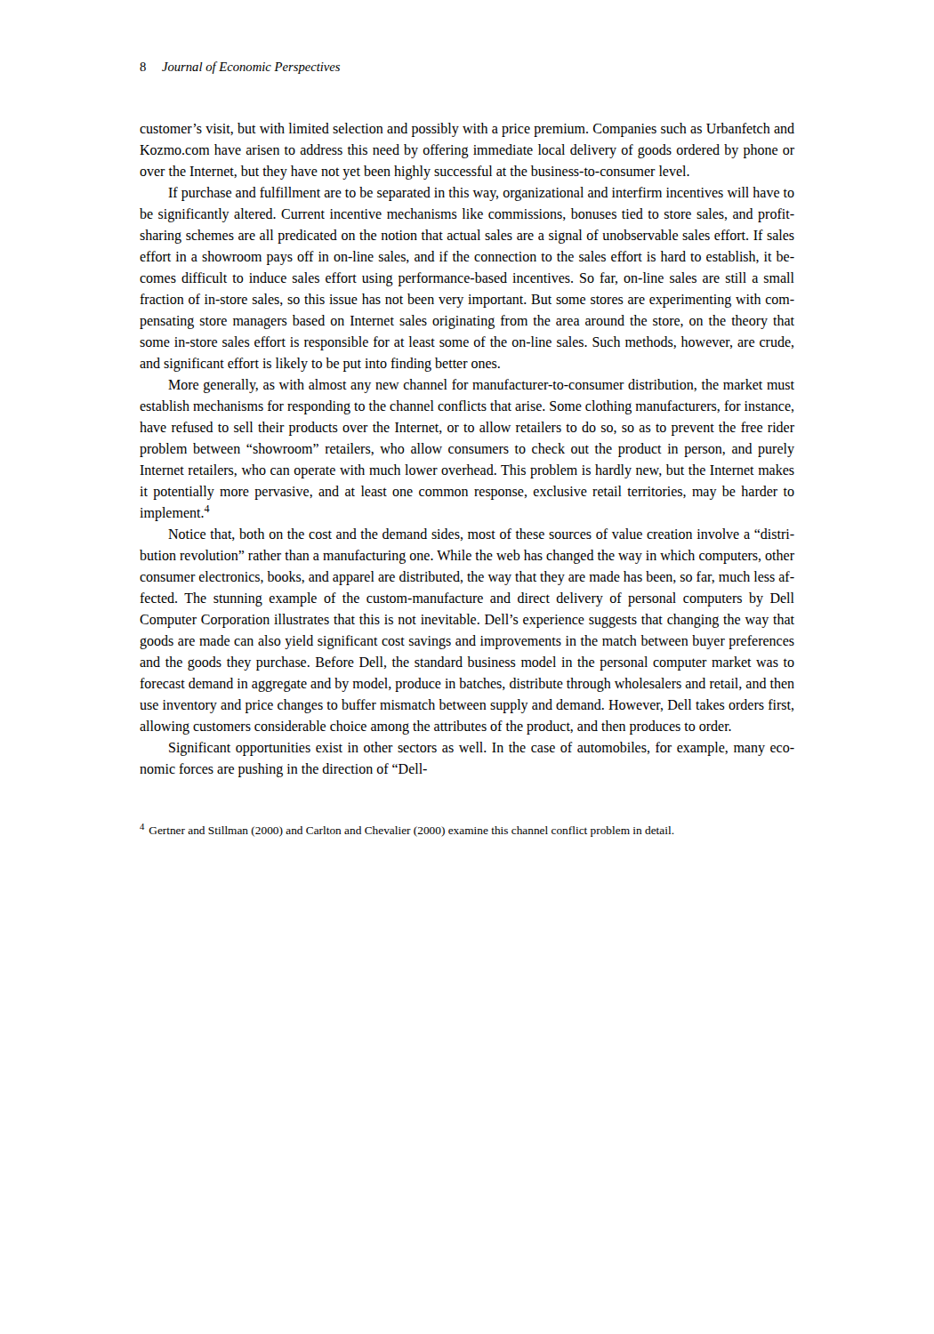8 Journal of Economic Perspectives
customer’s visit, but with limited selection and possibly with a price premium. Companies such as Urbanfetch and Kozmo.com have arisen to address this need by offering immediate local delivery of goods ordered by phone or over the Internet, but they have not yet been highly successful at the business-to-consumer level.
If purchase and fulfillment are to be separated in this way, organizational and interfirm incentives will have to be significantly altered. Current incentive mechanisms like commissions, bonuses tied to store sales, and profit-sharing schemes are all predicated on the notion that actual sales are a signal of unobservable sales effort. If sales effort in a showroom pays off in on-line sales, and if the connection to the sales effort is hard to establish, it becomes difficult to induce sales effort using performance-based incentives. So far, on-line sales are still a small fraction of in-store sales, so this issue has not been very important. But some stores are experimenting with compensating store managers based on Internet sales originating from the area around the store, on the theory that some in-store sales effort is responsible for at least some of the on-line sales. Such methods, however, are crude, and significant effort is likely to be put into finding better ones.
More generally, as with almost any new channel for manufacturer-to-consumer distribution, the market must establish mechanisms for responding to the channel conflicts that arise. Some clothing manufacturers, for instance, have refused to sell their products over the Internet, or to allow retailers to do so, so as to prevent the free rider problem between “showroom” retailers, who allow consumers to check out the product in person, and purely Internet retailers, who can operate with much lower overhead. This problem is hardly new, but the Internet makes it potentially more pervasive, and at least one common response, exclusive retail territories, may be harder to implement.4
Notice that, both on the cost and the demand sides, most of these sources of value creation involve a “distribution revolution” rather than a manufacturing one. While the web has changed the way in which computers, other consumer electronics, books, and apparel are distributed, the way that they are made has been, so far, much less affected. The stunning example of the custom-manufacture and direct delivery of personal computers by Dell Computer Corporation illustrates that this is not inevitable. Dell’s experience suggests that changing the way that goods are made can also yield significant cost savings and improvements in the match between buyer preferences and the goods they purchase. Before Dell, the standard business model in the personal computer market was to forecast demand in aggregate and by model, produce in batches, distribute through wholesalers and retail, and then use inventory and price changes to buffer mismatch between supply and demand. However, Dell takes orders first, allowing customers considerable choice among the attributes of the product, and then produces to order.
Significant opportunities exist in other sectors as well. In the case of automobiles, for example, many economic forces are pushing in the direction of “Dell-
4 Gertner and Stillman (2000) and Carlton and Chevalier (2000) examine this channel conflict problem in detail.